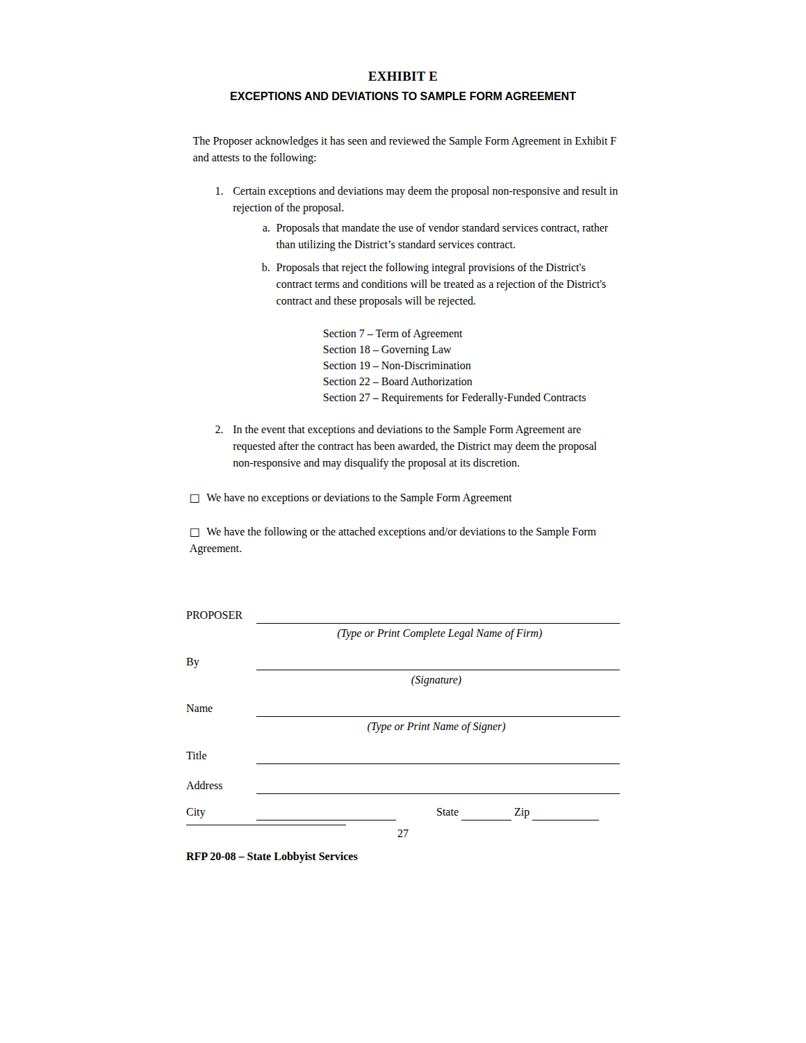EXHIBIT E
EXCEPTIONS AND DEVIATIONS TO SAMPLE FORM AGREEMENT
The Proposer acknowledges it has seen and reviewed the Sample Form Agreement in Exhibit F and attests to the following:
Certain exceptions and deviations may deem the proposal non-responsive and result in rejection of the proposal.
Proposals that mandate the use of vendor standard services contract, rather than utilizing the District’s standard services contract.
Proposals that reject the following integral provisions of the District's contract terms and conditions will be treated as a rejection of the District's contract and these proposals will be rejected.
Section 7 – Term of Agreement
Section 18 – Governing Law
Section 19 – Non-Discrimination
Section 22 – Board Authorization
Section 27 – Requirements for Federally-Funded Contracts
In the event that exceptions and deviations to the Sample Form Agreement are requested after the contract has been awarded, the District may deem the proposal non-responsive and may disqualify the proposal at its discretion.
□ We have no exceptions or deviations to the Sample Form Agreement
□ We have the following or the attached exceptions and/or deviations to the Sample Form Agreement.
PROPOSER
(Type or Print Complete Legal Name of Firm)
By
(Signature)
Name
(Type or Print Name of Signer)
Title
Address
City
State
Zip
27
RFP 20-08 – State Lobbyist Services